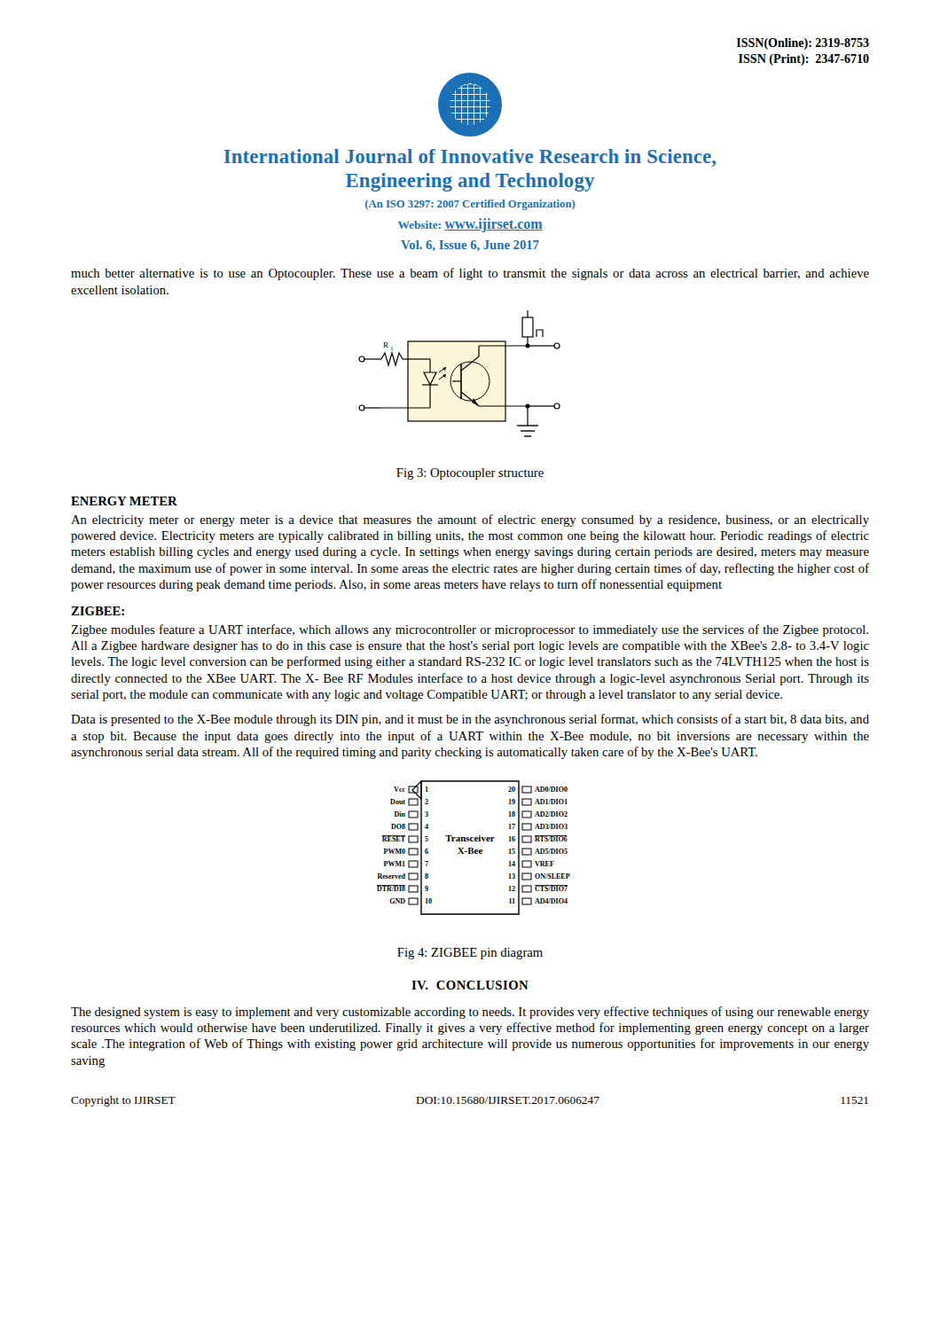ISSN(Online): 2319-8753
ISSN (Print): 2347-6710
International Journal of Innovative Research in Science,
Engineering and Technology
(An ISO 3297: 2007 Certified Organization)
Website: www.ijirset.com
Vol. 6, Issue 6, June 2017
much better alternative is to use an Optocoupler. These use a beam of light to transmit the signals or data across an electrical barrier, and achieve excellent isolation.
R 1
Fig 3: Optocoupler structure
ENERGY METER
An electricity meter or energy meter is a device that measures the amount of electric energy consumed by a residence, business, or an electrically powered device. Electricity meters are typically calibrated in billing units, the most common one being the kilowatt hour. Periodic readings of electric meters establish billing cycles and energy used during a cycle. In settings when energy savings during certain periods are desired, meters may measure demand, the maximum use of power in some interval. In some areas the electric rates are higher during certain times of day, reflecting the higher cost of power resources during peak demand time periods. Also, in some areas meters have relays to turn off nonessential equipment
ZIGBEE:
Zigbee modules feature a UART interface, which allows any microcontroller or microprocessor to immediately use the services of the Zigbee protocol. All a Zigbee hardware designer has to do in this case is ensure that the host's serial port logic levels are compatible with the XBee's 2.8- to 3.4-V logic levels. The logic level conversion can be performed using either a standard RS-232 IC or logic level translators such as the 74LVTH125 when the host is directly connected to the XBee UART. The X- Bee RF Modules interface to a host device through a logic-level asynchronous Serial port. Through its serial port, the module can communicate with any logic and voltage Compatible UART; or through a level translator to any serial device.
Data is presented to the X-Bee module through its DIN pin, and it must be in the asynchronous serial format, which consists of a start bit, 8 data bits, and a stop bit. Because the input data goes directly into the input of a UART within the X-Bee module, no bit inversions are necessary within the asynchronous serial data stream. All of the required timing and parity checking is automatically taken care of by the X-Bee's UART.
Transceiver X-Bee Vcc 1 Dout 2 Din 3 DO8 4 RESET 5 PWM0 6 PWM1 7 Reserved 8 DTR/DI8 9 GND 10 AD0/DIO0 20 AD1/DIO1 19 AD2/DIO2 18 AD3/DIO3 17 RTS/DIO6 16 AD5/DIO5 15 VREF 14 ON/SLEEP 13 CTS/DIO7 12 AD4/DIO4 11
Fig 4: ZIGBEE pin diagram
IV. CONCLUSION
The designed system is easy to implement and very customizable according to needs. It provides very effective techniques of using our renewable energy resources which would otherwise have been underutilized. Finally it gives a very effective method for implementing green energy concept on a larger scale .The integration of Web of Things with existing power grid architecture will provide us numerous opportunities for improvements in our energy saving
Copyright to IJIRSET
DOI:10.15680/IJIRSET.2017.0606247
11521